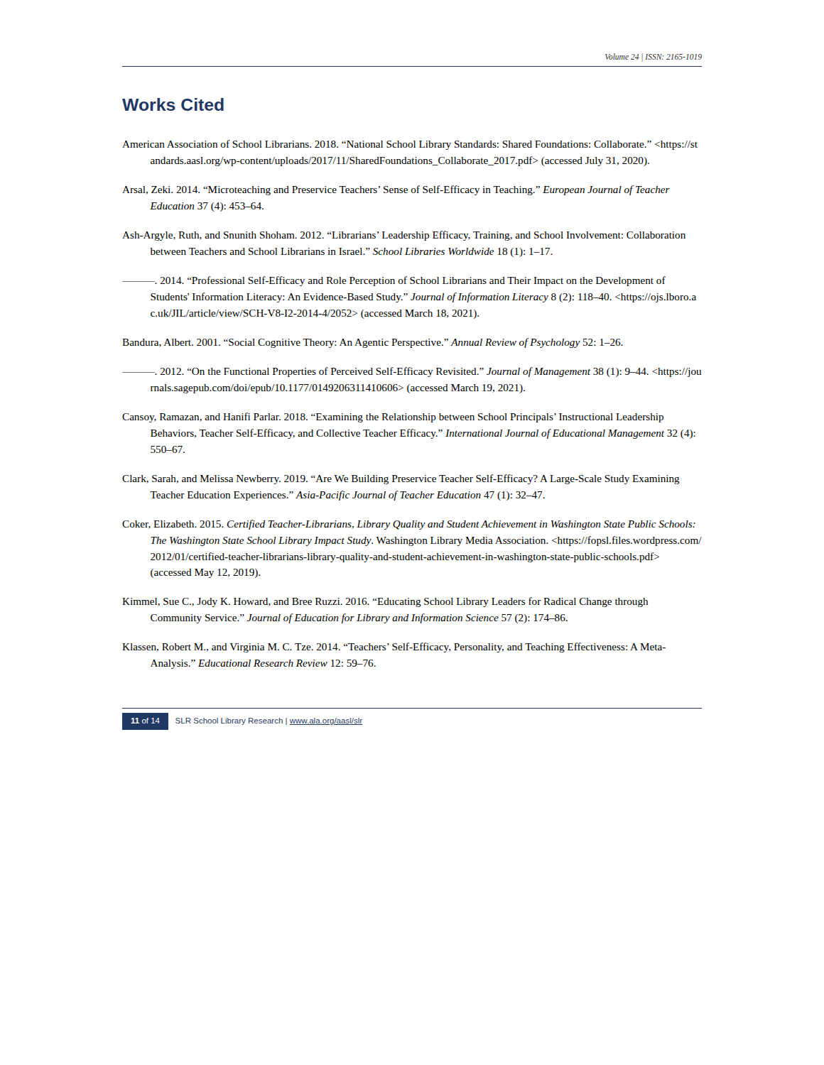Volume 24 | ISSN: 2165-1019
Works Cited
American Association of School Librarians. 2018. “National School Library Standards: Shared Foundations: Collaborate.” <https://standards.aasl.org/wp-content/uploads/2017/11/SharedFoundations_Collaborate_2017.pdf> (accessed July 31, 2020).
Arsal, Zeki. 2014. “Microteaching and Preservice Teachers’ Sense of Self-Efficacy in Teaching.” European Journal of Teacher Education 37 (4): 453–64.
Ash-Argyle, Ruth, and Snunith Shoham. 2012. “Librarians’ Leadership Efficacy, Training, and School Involvement: Collaboration between Teachers and School Librarians in Israel.” School Libraries Worldwide 18 (1): 1–17.
———. 2014. “Professional Self-Efficacy and Role Perception of School Librarians and Their Impact on the Development of Students' Information Literacy: An Evidence-Based Study.” Journal of Information Literacy 8 (2): 118–40. <https://ojs.lboro.ac.uk/JIL/article/view/SCH-V8-I2-2014-4/2052> (accessed March 18, 2021).
Bandura, Albert. 2001. “Social Cognitive Theory: An Agentic Perspective.” Annual Review of Psychology 52: 1–26.
———. 2012. “On the Functional Properties of Perceived Self-Efficacy Revisited.” Journal of Management 38 (1): 9–44. <https://journals.sagepub.com/doi/epub/10.1177/0149206311410606> (accessed March 19, 2021).
Cansoy, Ramazan, and Hanifi Parlar. 2018. “Examining the Relationship between School Principals’ Instructional Leadership Behaviors, Teacher Self-Efficacy, and Collective Teacher Efficacy.” International Journal of Educational Management 32 (4): 550–67.
Clark, Sarah, and Melissa Newberry. 2019. “Are We Building Preservice Teacher Self-Efficacy? A Large-Scale Study Examining Teacher Education Experiences.” Asia-Pacific Journal of Teacher Education 47 (1): 32–47.
Coker, Elizabeth. 2015. Certified Teacher-Librarians, Library Quality and Student Achievement in Washington State Public Schools: The Washington State School Library Impact Study. Washington Library Media Association. <https://fopsl.files.wordpress.com/2012/01/certified-teacher-librarians-library-quality-and-student-achievement-in-washington-state-public-schools.pdf> (accessed May 12, 2019).
Kimmel, Sue C., Jody K. Howard, and Bree Ruzzi. 2016. “Educating School Library Leaders for Radical Change through Community Service.” Journal of Education for Library and Information Science 57 (2): 174–86.
Klassen, Robert M., and Virginia M. C. Tze. 2014. “Teachers’ Self-Efficacy, Personality, and Teaching Effectiveness: A Meta-Analysis.” Educational Research Review 12: 59–76.
11 of 14 SLR School Library Research | www.ala.org/aasl/slr